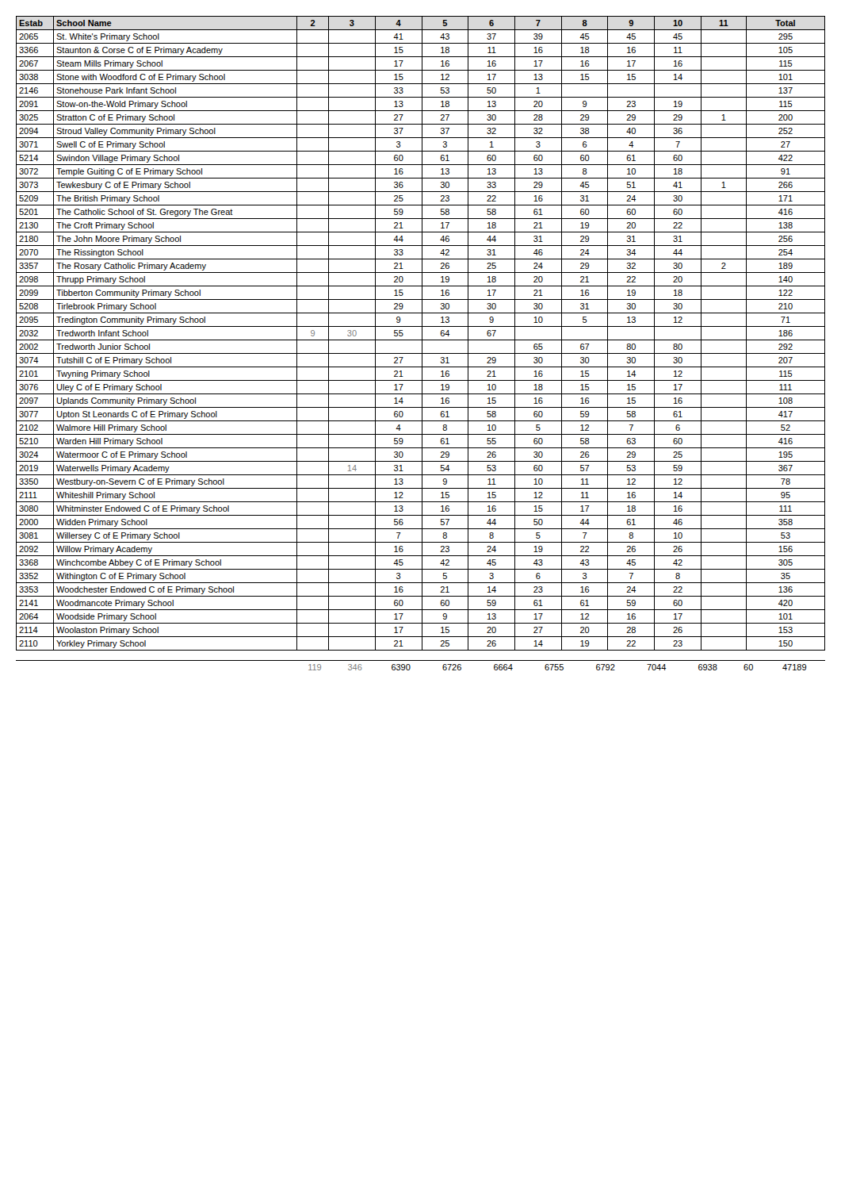| Estab | School Name | 2 | 3 | 4 | 5 | 6 | 7 | 8 | 9 | 10 | 11 | Total |
| --- | --- | --- | --- | --- | --- | --- | --- | --- | --- | --- | --- | --- |
| 2065 | St. White's Primary School | | | 41 | 43 | 37 | 39 | 45 | 45 | 45 | | 295 |
| 3366 | Staunton & Corse C of E Primary Academy | | | 15 | 18 | 11 | 16 | 18 | 16 | 11 | | 105 |
| 2067 | Steam Mills Primary School | | | 17 | 16 | 16 | 17 | 16 | 17 | 16 | | 115 |
| 3038 | Stone with Woodford C of E Primary School | | | 15 | 12 | 17 | 13 | 15 | 15 | 14 | | 101 |
| 2146 | Stonehouse Park Infant School | | | 33 | 53 | 50 | 1 | | | | | 137 |
| 2091 | Stow-on-the-Wold Primary School | | | 13 | 18 | 13 | 20 | 9 | 23 | 19 | | 115 |
| 3025 | Stratton C of E Primary School | | | 27 | 27 | 30 | 28 | 29 | 29 | 29 | 1 | 200 |
| 2094 | Stroud Valley Community Primary School | | | 37 | 37 | 32 | 32 | 38 | 40 | 36 | | 252 |
| 3071 | Swell C of E Primary School | | | 3 | 3 | 1 | 3 | 6 | 4 | 7 | | 27 |
| 5214 | Swindon Village Primary School | | | 60 | 61 | 60 | 60 | 60 | 61 | 60 | | 422 |
| 3072 | Temple Guiting C of E Primary School | | | 16 | 13 | 13 | 13 | 8 | 10 | 18 | | 91 |
| 3073 | Tewkesbury C of E Primary School | | | 36 | 30 | 33 | 29 | 45 | 51 | 41 | 1 | 266 |
| 5209 | The British Primary School | | | 25 | 23 | 22 | 16 | 31 | 24 | 30 | | 171 |
| 5201 | The Catholic School of St. Gregory The Great | | | 59 | 58 | 58 | 61 | 60 | 60 | 60 | | 416 |
| 2130 | The Croft Primary School | | | 21 | 17 | 18 | 21 | 19 | 20 | 22 | | 138 |
| 2180 | The John Moore Primary School | | | 44 | 46 | 44 | 31 | 29 | 31 | 31 | | 256 |
| 2070 | The Rissington School | | | 33 | 42 | 31 | 46 | 24 | 34 | 44 | | 254 |
| 3357 | The Rosary Catholic Primary Academy | | | 21 | 26 | 25 | 24 | 29 | 32 | 30 | 2 | 189 |
| 2098 | Thrupp Primary School | | | 20 | 19 | 18 | 20 | 21 | 22 | 20 | | 140 |
| 2099 | Tibberton Community Primary School | | | 15 | 16 | 17 | 21 | 16 | 19 | 18 | | 122 |
| 5208 | Tirlebrook Primary School | | | 29 | 30 | 30 | 30 | 31 | 30 | 30 | | 210 |
| 2095 | Tredington Community Primary School | | | 9 | 13 | 9 | 10 | 5 | 13 | 12 | | 71 |
| 2032 | Tredworth Infant School | 9 | 30 | 55 | 64 | 67 | | | | | | 186 |
| 2002 | Tredworth Junior School | | | | | | 65 | 67 | 80 | 80 | | 292 |
| 3074 | Tutshill C of E Primary School | | | 27 | 31 | 29 | 30 | 30 | 30 | 30 | | 207 |
| 2101 | Twyning Primary School | | | 21 | 16 | 21 | 16 | 15 | 14 | 12 | | 115 |
| 3076 | Uley C of E Primary School | | | 17 | 19 | 10 | 18 | 15 | 15 | 17 | | 111 |
| 2097 | Uplands Community Primary School | | | 14 | 16 | 15 | 16 | 16 | 15 | 16 | | 108 |
| 3077 | Upton St Leonards C of E Primary School | | | 60 | 61 | 58 | 60 | 59 | 58 | 61 | | 417 |
| 2102 | Walmore Hill Primary School | | | 4 | 8 | 10 | 5 | 12 | 7 | 6 | | 52 |
| 5210 | Warden Hill Primary School | | | 59 | 61 | 55 | 60 | 58 | 63 | 60 | | 416 |
| 3024 | Watermoor C of E Primary School | | | 30 | 29 | 26 | 30 | 26 | 29 | 25 | | 195 |
| 2019 | Waterwells Primary Academy | | 14 | 31 | 54 | 53 | 60 | 57 | 53 | 59 | | 367 |
| 3350 | Westbury-on-Severn C of E Primary School | | | 13 | 9 | 11 | 10 | 11 | 12 | 12 | | 78 |
| 2111 | Whiteshill Primary School | | | 12 | 15 | 15 | 12 | 11 | 16 | 14 | | 95 |
| 3080 | Whitminster Endowed C of E Primary School | | | 13 | 16 | 16 | 15 | 17 | 18 | 16 | | 111 |
| 2000 | Widden Primary School | | | 56 | 57 | 44 | 50 | 44 | 61 | 46 | | 358 |
| 3081 | Willersey C of E Primary School | | | 7 | 8 | 8 | 5 | 7 | 8 | 10 | | 53 |
| 2092 | Willow Primary Academy | | | 16 | 23 | 24 | 19 | 22 | 26 | 26 | | 156 |
| 3368 | Winchcombe Abbey C of E Primary School | | | 45 | 42 | 45 | 43 | 43 | 45 | 42 | | 305 |
| 3352 | Withington C of E Primary School | | | 3 | 5 | 3 | 6 | 3 | 7 | 8 | | 35 |
| 3353 | Woodchester Endowed C of E Primary School | | | 16 | 21 | 14 | 23 | 16 | 24 | 22 | | 136 |
| 2141 | Woodmancote Primary School | | | 60 | 60 | 59 | 61 | 61 | 59 | 60 | | 420 |
| 2064 | Woodside Primary School | | | 17 | 9 | 13 | 17 | 12 | 16 | 17 | | 101 |
| 2114 | Woolaston Primary School | | | 17 | 15 | 20 | 27 | 20 | 28 | 26 | | 153 |
| 2110 | Yorkley Primary School | | | 21 | 25 | 26 | 14 | 19 | 22 | 23 | | 150 |
| | | 119 | 346 | 6390 | 6726 | 6664 | 6755 | 6792 | 7044 | 6938 | 60 | 47189 |